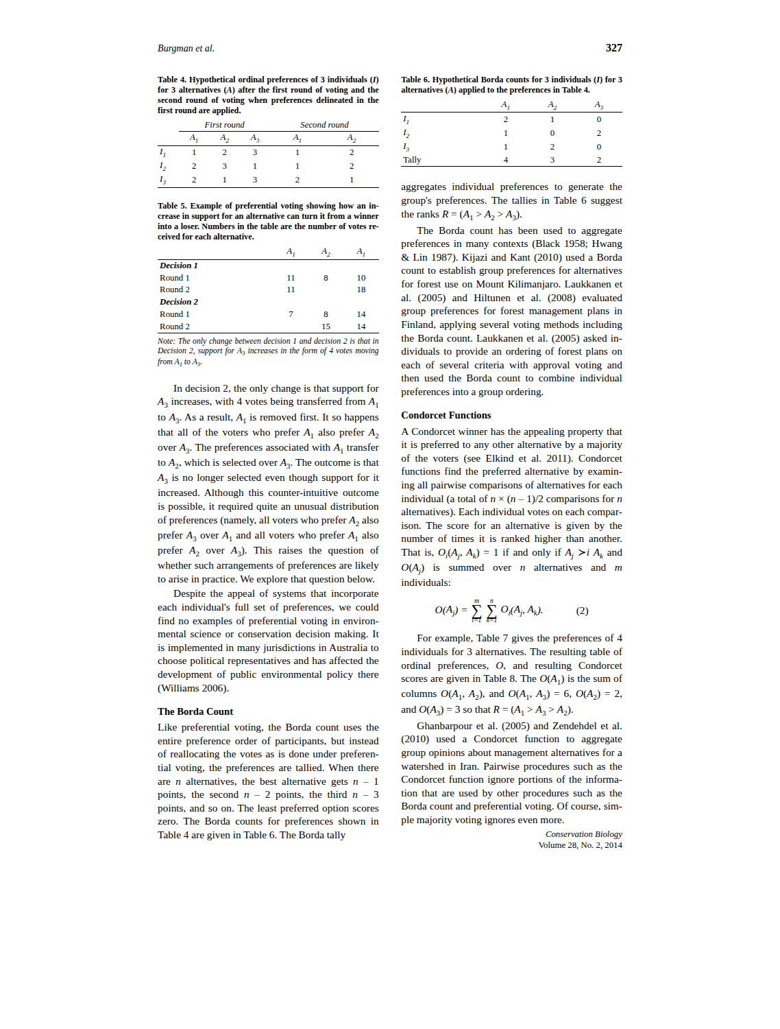Burgman et al. 327
Table 4. Hypothetical ordinal preferences of 3 individuals (I) for 3 alternatives (A) after the first round of voting and the second round of voting when preferences delineated in the first round are applied.
| | First round | Second round |
| | A 1 | A 2 | A 3 | A 1 | A 2 |
| I 1 | 1 | 2 | 3 | 1 | 2 |
| I 2 | 2 | 3 | 1 | 1 | 2 |
| I 3 | 2 | 1 | 3 | 2 | 1 |
Table 5. Example of preferential voting showing how an increase in support for an alternative can turn it from a winner into a loser. Numbers in the table are the number of votes received for each alternative.
| | A 1 | A 2 | A 1 |
| --- | --- | --- | --- |
| Decision 1 | | | |
| Round 1 | 11 | 8 | 10 |
| Round 2 | 11 | | 18 |
| Decision 2 | | | |
| Round 1 | 7 | 8 | 14 |
| Round 2 | | 15 | 14 |
Note: The only change between decision 1 and decision 2 is that in Decision 2, support for A3 increases in the form of 4 votes moving from A1 to A3.
In decision 2, the only change is that support for A3 increases, with 4 votes being transferred from A1 to A3. As a result, A1 is removed first. It so happens that all of the voters who prefer A1 also prefer A2 over A3. The preferences associated with A1 transfer to A2, which is selected over A3. The outcome is that A3 is no longer selected even though support for it increased. Although this counter-intuitive outcome is possible, it required quite an unusual distribution of preferences (namely, all voters who prefer A2 also prefer A3 over A1 and all voters who prefer A1 also prefer A2 over A3). This raises the question of whether such arrangements of preferences are likely to arise in practice. We explore that question below.
Despite the appeal of systems that incorporate each individual's full set of preferences, we could find no examples of preferential voting in environmental science or conservation decision making. It is implemented in many jurisdictions in Australia to choose political representatives and has affected the development of public environmental policy there (Williams 2006).
The Borda Count
Like preferential voting, the Borda count uses the entire preference order of participants, but instead of reallocating the votes as is done under preferential voting, the preferences are tallied. When there are n alternatives, the best alternative gets n – 1 points, the second n – 2 points, the third n – 3 points, and so on. The least preferred option scores zero. The Borda counts for preferences shown in Table 4 are given in Table 6. The Borda tally
Table 6. Hypothetical Borda counts for 3 individuals (I) for 3 alternatives (A) applied to the preferences in Table 4.
| | A 1 | A 2 | A 3 |
| --- | --- | --- | --- |
| I 1 | 2 | 1 | 0 |
| I 2 | 1 | 0 | 2 |
| I 3 | 1 | 2 | 0 |
| Tally | 4 | 3 | 2 |
aggregates individual preferences to generate the group's preferences. The tallies in Table 6 suggest the ranks R = (A1 > A2 > A3).
The Borda count has been used to aggregate preferences in many contexts (Black 1958; Hwang & Lin 1987). Kijazi and Kant (2010) used a Borda count to establish group preferences for alternatives for forest use on Mount Kilimanjaro. Laukkanen et al. (2005) and Hiltunen et al. (2008) evaluated group preferences for forest management plans in Finland, applying several voting methods including the Borda count. Laukkanen et al. (2005) asked individuals to provide an ordering of forest plans on each of several criteria with approval voting and then used the Borda count to combine individual preferences into a group ordering.
Condorcet Functions
A Condorcet winner has the appealing property that it is preferred to any other alternative by a majority of the voters (see Elkind et al. 2011). Condorcet functions find the preferred alternative by examining all pairwise comparisons of alternatives for each individual (a total of n × (n – 1)/2 comparisons for n alternatives). Each individual votes on each comparison. The score for an alternative is given by the number of times it is ranked higher than another. That is, Oi(Aj, Ak) = 1 if and only if Aj ≻i Ak and O(Aj) is summed over n alternatives and m individuals:
O(Aj) = m∑i=1 n∑k=1 Oi(Aj, Ak). (2)
For example, Table 7 gives the preferences of 4 individuals for 3 alternatives. The resulting table of ordinal preferences, O, and resulting Condorcet scores are given in Table 8. The O(A1) is the sum of columns O(A1, A2), and O(A1, A3) = 6, O(A2) = 2, and O(A3) = 3 so that R = (A1 > A3 > A2).
Ghanbarpour et al. (2005) and Zendehdel et al. (2010) used a Condorcet function to aggregate group opinions about management alternatives for a watershed in Iran. Pairwise procedures such as the Condorcet function ignore portions of the information that are used by other procedures such as the Borda count and preferential voting. Of course, simple majority voting ignores even more.
Conservation Biology
Volume 28, No. 2, 2014